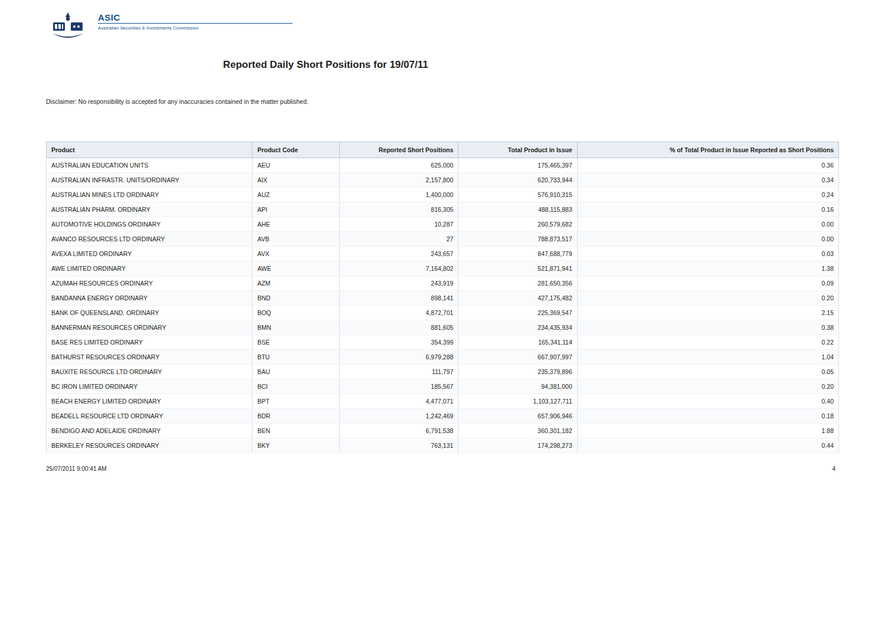ASIC
Australian Securities & Investments Commission
Reported Daily Short Positions for 19/07/11
Disclaimer: No responsibility is accepted for any inaccuracies contained in the matter published.
| Product | Product Code | Reported Short Positions | Total Product in Issue | % of Total Product in Issue Reported as Short Positions |
| --- | --- | --- | --- | --- |
| AUSTRALIAN EDUCATION UNITS | AEU | 625,000 | 175,465,397 | 0.36 |
| AUSTRALIAN INFRASTR. UNITS/ORDINARY | AIX | 2,157,800 | 620,733,944 | 0.34 |
| AUSTRALIAN MINES LTD ORDINARY | AUZ | 1,400,000 | 576,910,315 | 0.24 |
| AUSTRALIAN PHARM. ORDINARY | API | 816,305 | 488,115,883 | 0.16 |
| AUTOMOTIVE HOLDINGS ORDINARY | AHE | 10,287 | 260,579,682 | 0.00 |
| AVANCO RESOURCES LTD ORDINARY | AVB | 27 | 788,873,517 | 0.00 |
| AVEXA LIMITED ORDINARY | AVX | 243,657 | 847,688,779 | 0.03 |
| AWE LIMITED ORDINARY | AWE | 7,164,802 | 521,871,941 | 1.38 |
| AZUMAH RESOURCES ORDINARY | AZM | 243,919 | 281,650,356 | 0.09 |
| BANDANNA ENERGY ORDINARY | BND | 898,141 | 427,175,482 | 0.20 |
| BANK OF QUEENSLAND. ORDINARY | BOQ | 4,872,701 | 225,369,547 | 2.15 |
| BANNERMAN RESOURCES ORDINARY | BMN | 881,605 | 234,435,934 | 0.38 |
| BASE RES LIMITED ORDINARY | BSE | 354,399 | 165,341,114 | 0.22 |
| BATHURST RESOURCES ORDINARY | BTU | 6,979,288 | 667,907,997 | 1.04 |
| BAUXITE RESOURCE LTD ORDINARY | BAU | 111,797 | 235,379,896 | 0.05 |
| BC IRON LIMITED ORDINARY | BCI | 185,567 | 94,381,000 | 0.20 |
| BEACH ENERGY LIMITED ORDINARY | BPT | 4,477,071 | 1,103,127,711 | 0.40 |
| BEADELL RESOURCE LTD ORDINARY | BDR | 1,242,469 | 657,906,946 | 0.18 |
| BENDIGO AND ADELAIDE ORDINARY | BEN | 6,791,538 | 360,301,182 | 1.88 |
| BERKELEY RESOURCES ORDINARY | BKY | 763,131 | 174,298,273 | 0.44 |
25/07/2011 9:00:41 AM
4